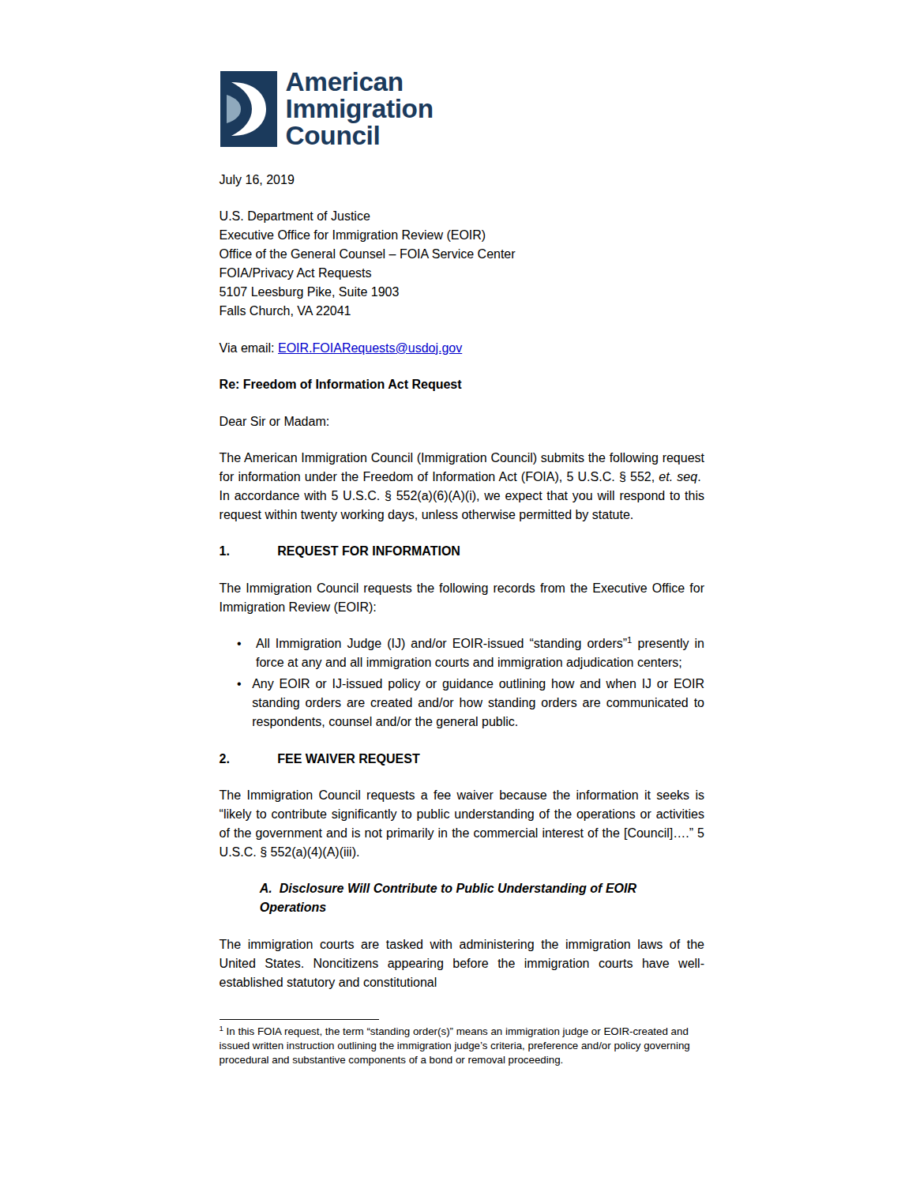| | American Immigration Council |
July 16, 2019
U.S. Department of Justice
Executive Office for Immigration Review (EOIR)
Office of the General Counsel – FOIA Service Center
FOIA/Privacy Act Requests
5107 Leesburg Pike, Suite 1903
Falls Church, VA 22041
Via email: EOIR.FOIARequests@usdoj.gov
Re: Freedom of Information Act Request
Dear Sir or Madam:
The American Immigration Council (Immigration Council) submits the following request for information under the Freedom of Information Act (FOIA), 5 U.S.C. § 552, et. seq. In accordance with 5 U.S.C. § 552(a)(6)(A)(i), we expect that you will respond to this request within twenty working days, unless otherwise permitted by statute.
1. REQUEST FOR INFORMATION
The Immigration Council requests the following records from the Executive Office for Immigration Review (EOIR):
All Immigration Judge (IJ) and/or EOIR-issued “standing orders”1 presently in force at any and all immigration courts and immigration adjudication centers;
Any EOIR or IJ-issued policy or guidance outlining how and when IJ or EOIR standing orders are created and/or how standing orders are communicated to respondents, counsel and/or the general public.
2. FEE WAIVER REQUEST
The Immigration Council requests a fee waiver because the information it seeks is “likely to contribute significantly to public understanding of the operations or activities of the government and is not primarily in the commercial interest of the [Council]….” 5 U.S.C. § 552(a)(4)(A)(iii).
A. Disclosure Will Contribute to Public Understanding of EOIR Operations
The immigration courts are tasked with administering the immigration laws of the United States. Noncitizens appearing before the immigration courts have well-established statutory and constitutional
1 In this FOIA request, the term “standing order(s)” means an immigration judge or EOIR-created and issued written instruction outlining the immigration judge’s criteria, preference and/or policy governing procedural and substantive components of a bond or removal proceeding.